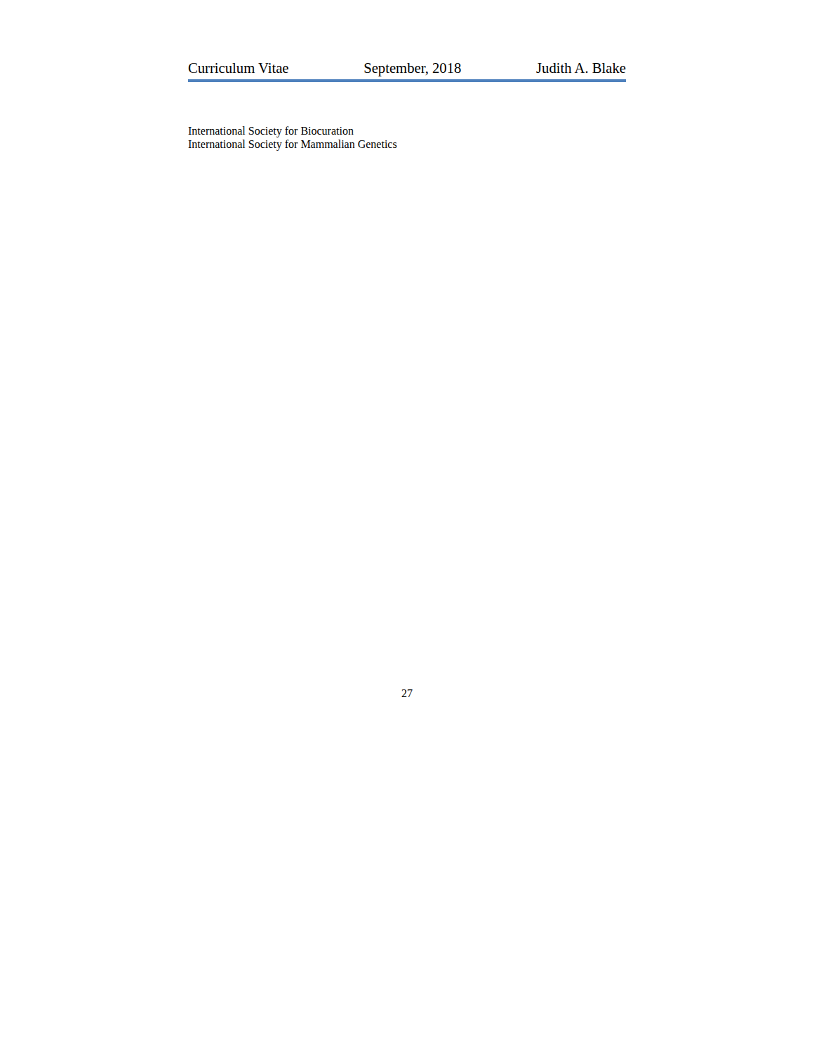Curriculum Vitae September, 2018 Judith A. Blake
International Society for Biocuration
International Society for Mammalian Genetics
27